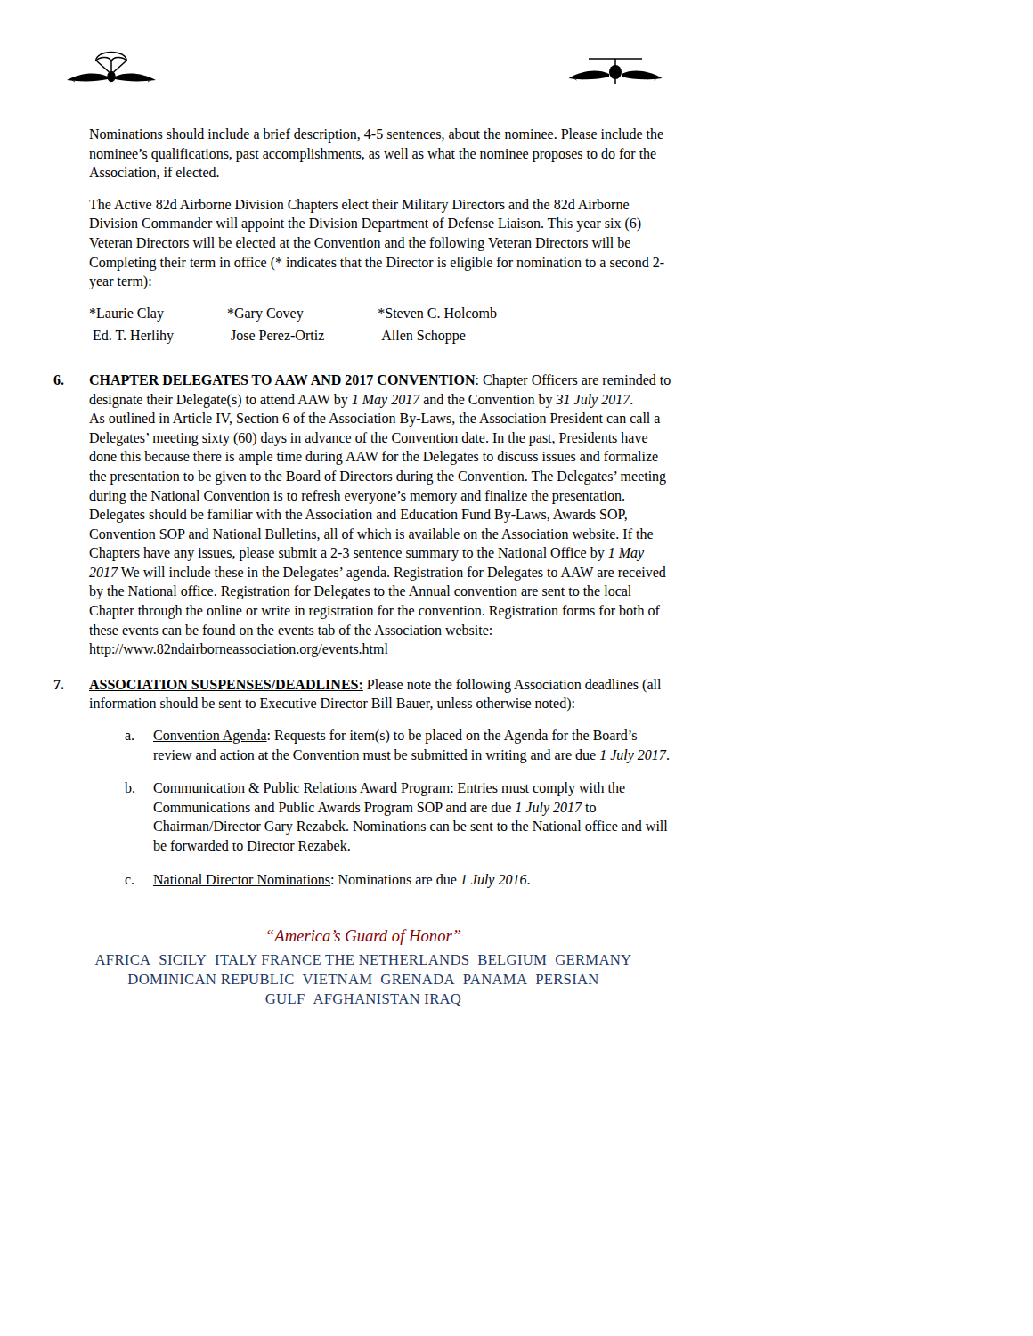Nominations should include a brief description, 4-5 sentences, about the nominee. Please include the nominee’s qualifications, past accomplishments, as well as what the nominee proposes to do for the Association, if elected.
The Active 82d Airborne Division Chapters elect their Military Directors and the 82d Airborne Division Commander will appoint the Division Department of Defense Liaison. This year six (6) Veteran Directors will be elected at the Convention and the following Veteran Directors will be Completing their term in office (* indicates that the Director is eligible for nomination to a second 2-year term):
| *Laurie Clay | *Gary Covey | *Steven C. Holcomb |
| Ed. T. Herlihy | Jose Perez-Ortiz | Allen Schoppe |
CHAPTER DELEGATES TO AAW AND 2017 CONVENTION: Chapter Officers are reminded to designate their Delegate(s) to attend AAW by 1 May 2017 and the Convention by 31 July 2017.
As outlined in Article IV, Section 6 of the Association By-Laws, the Association President can call a Delegates’ meeting sixty (60) days in advance of the Convention date. In the past, Presidents have done this because there is ample time during AAW for the Delegates to discuss issues and formalize the presentation to be given to the Board of Directors during the Convention. The Delegates’ meeting during the National Convention is to refresh everyone’s memory and finalize the presentation. Delegates should be familiar with the Association and Education Fund By-Laws, Awards SOP, Convention SOP and National Bulletins, all of which is available on the Association website. If the Chapters have any issues, please submit a 2-3 sentence summary to the National Office by 1 May 2017 We will include these in the Delegates’ agenda. Registration for Delegates to AAW are received by the National office. Registration for Delegates to the Annual convention are sent to the local Chapter through the online or write in registration for the convention. Registration forms for both of these events can be found on the events tab of the Association website: http://www.82ndairborneassociation.org/events.html
ASSOCIATION SUSPENSES/DEADLINES: Please note the following Association deadlines (all information should be sent to Executive Director Bill Bauer, unless otherwise noted):
Convention Agenda: Requests for item(s) to be placed on the Agenda for the Board’s review and action at the Convention must be submitted in writing and are due 1 July 2017.
Communication & Public Relations Award Program: Entries must comply with the Communications and Public Awards Program SOP and are due 1 July 2017 to Chairman/Director Gary Rezabek. Nominations can be sent to the National office and will be forwarded to Director Rezabek.
National Director Nominations: Nominations are due 1 July 2016.
“America’s Guard of Honor”
AFRICA SICILY ITALY FRANCE THE NETHERLANDS BELGIUM GERMANY
DOMINICAN REPUBLIC VIETNAM GRENADA PANAMA PERSIAN GULF AFGHANISTAN IRAQ